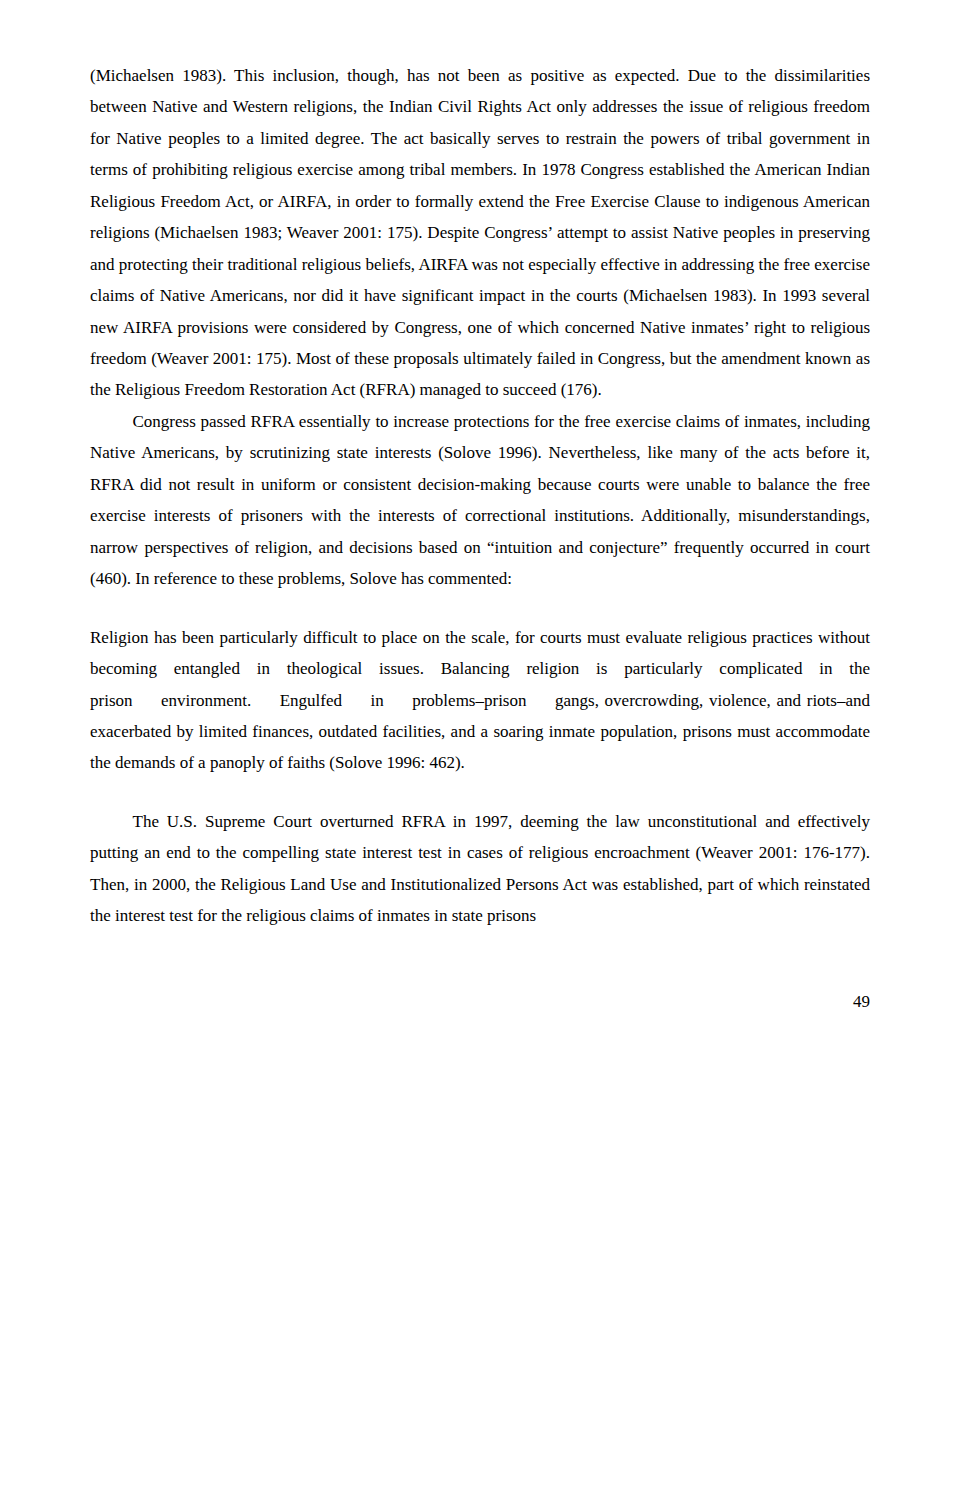(Michaelsen 1983). This inclusion, though, has not been as positive as expected. Due to the dissimilarities between Native and Western religions, the Indian Civil Rights Act only addresses the issue of religious freedom for Native peoples to a limited degree. The act basically serves to restrain the powers of tribal government in terms of prohibiting religious exercise among tribal members. In 1978 Congress established the American Indian Religious Freedom Act, or AIRFA, in order to formally extend the Free Exercise Clause to indigenous American religions (Michaelsen 1983; Weaver 2001: 175). Despite Congress’ attempt to assist Native peoples in preserving and protecting their traditional religious beliefs, AIRFA was not especially effective in addressing the free exercise claims of Native Americans, nor did it have significant impact in the courts (Michaelsen 1983). In 1993 several new AIRFA provisions were considered by Congress, one of which concerned Native inmates’ right to religious freedom (Weaver 2001: 175). Most of these proposals ultimately failed in Congress, but the amendment known as the Religious Freedom Restoration Act (RFRA) managed to succeed (176).
Congress passed RFRA essentially to increase protections for the free exercise claims of inmates, including Native Americans, by scrutinizing state interests (Solove 1996). Nevertheless, like many of the acts before it, RFRA did not result in uniform or consistent decision-making because courts were unable to balance the free exercise interests of prisoners with the interests of correctional institutions. Additionally, misunderstandings, narrow perspectives of religion, and decisions based on “intuition and conjecture” frequently occurred in court (460). In reference to these problems, Solove has commented:
Religion has been particularly difficult to place on the scale, for courts must evaluate religious practices without becoming entangled in theological issues. Balancing religion is particularly complicated in the prison environment. Engulfed in problems–prison gangs, overcrowding, violence, and riots–and exacerbated by limited finances, outdated facilities, and a soaring inmate population, prisons must accommodate the demands of a panoply of faiths (Solove 1996: 462).
The U.S. Supreme Court overturned RFRA in 1997, deeming the law unconstitutional and effectively putting an end to the compelling state interest test in cases of religious encroachment (Weaver 2001: 176-177). Then, in 2000, the Religious Land Use and Institutionalized Persons Act was established, part of which reinstated the interest test for the religious claims of inmates in state prisons
49